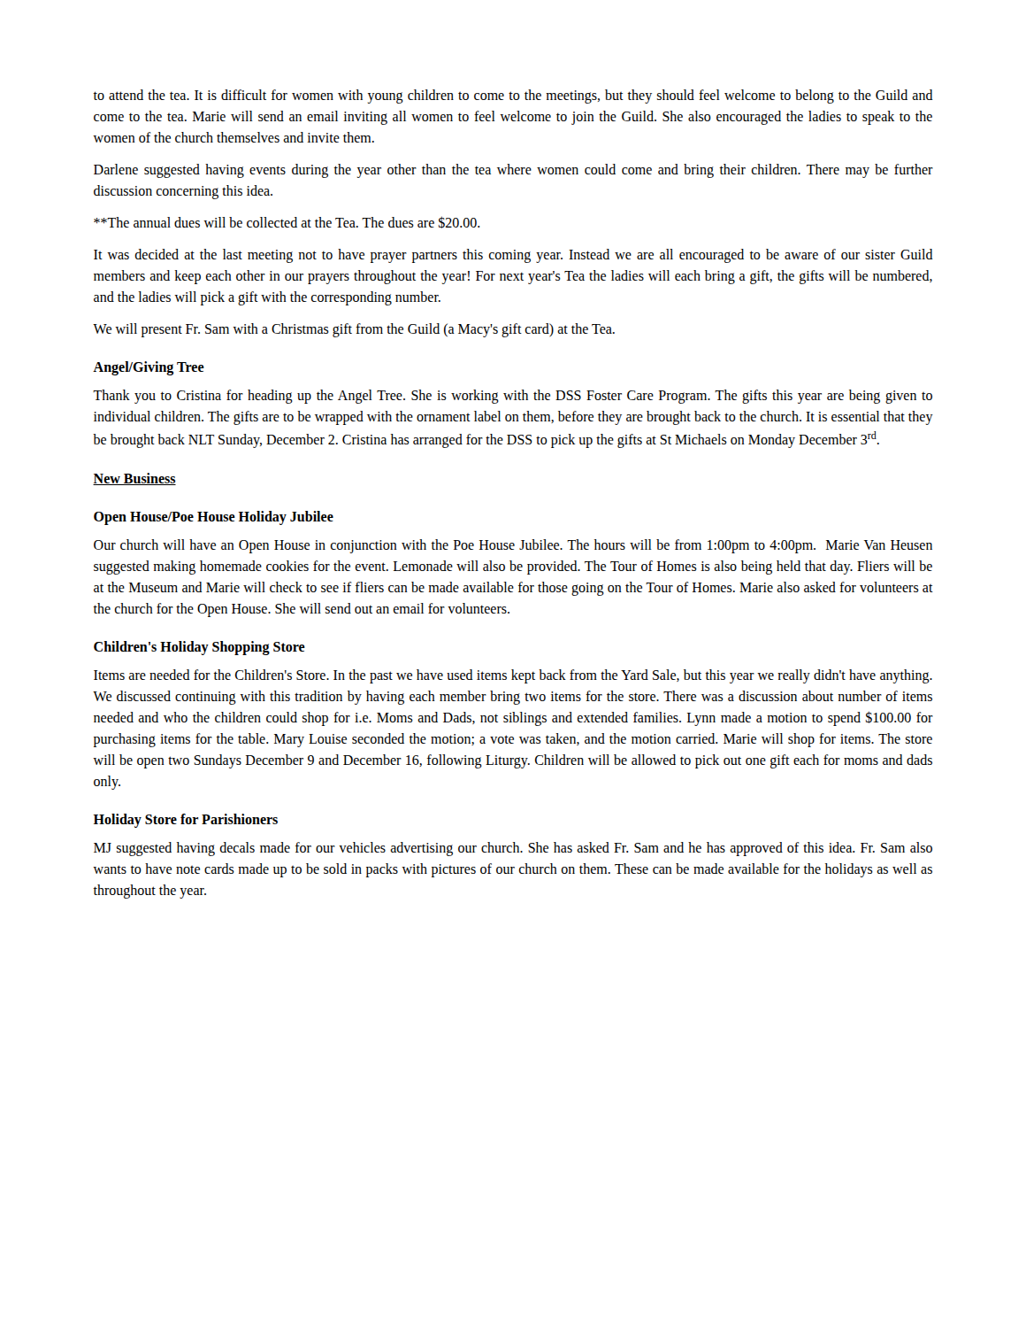to attend the tea. It is difficult for women with young children to come to the meetings, but they should feel welcome to belong to the Guild and come to the tea. Marie will send an email inviting all women to feel welcome to join the Guild. She also encouraged the ladies to speak to the women of the church themselves and invite them.
Darlene suggested having events during the year other than the tea where women could come and bring their children. There may be further discussion concerning this idea.
**The annual dues will be collected at the Tea. The dues are $20.00.
It was decided at the last meeting not to have prayer partners this coming year. Instead we are all encouraged to be aware of our sister Guild members and keep each other in our prayers throughout the year! For next year's Tea the ladies will each bring a gift, the gifts will be numbered, and the ladies will pick a gift with the corresponding number.
We will present Fr. Sam with a Christmas gift from the Guild (a Macy's gift card) at the Tea.
Angel/Giving Tree
Thank you to Cristina for heading up the Angel Tree. She is working with the DSS Foster Care Program. The gifts this year are being given to individual children. The gifts are to be wrapped with the ornament label on them, before they are brought back to the church. It is essential that they be brought back NLT Sunday, December 2. Cristina has arranged for the DSS to pick up the gifts at St Michaels on Monday December 3rd.
New Business
Open House/Poe House Holiday Jubilee
Our church will have an Open House in conjunction with the Poe House Jubilee. The hours will be from 1:00pm to 4:00pm. Marie Van Heusen suggested making homemade cookies for the event. Lemonade will also be provided. The Tour of Homes is also being held that day. Fliers will be at the Museum and Marie will check to see if fliers can be made available for those going on the Tour of Homes. Marie also asked for volunteers at the church for the Open House. She will send out an email for volunteers.
Children's Holiday Shopping Store
Items are needed for the Children's Store. In the past we have used items kept back from the Yard Sale, but this year we really didn't have anything. We discussed continuing with this tradition by having each member bring two items for the store. There was a discussion about number of items needed and who the children could shop for i.e. Moms and Dads, not siblings and extended families. Lynn made a motion to spend $100.00 for purchasing items for the table. Mary Louise seconded the motion; a vote was taken, and the motion carried. Marie will shop for items. The store will be open two Sundays December 9 and December 16, following Liturgy. Children will be allowed to pick out one gift each for moms and dads only.
Holiday Store for Parishioners
MJ suggested having decals made for our vehicles advertising our church. She has asked Fr. Sam and he has approved of this idea. Fr. Sam also wants to have note cards made up to be sold in packs with pictures of our church on them. These can be made available for the holidays as well as throughout the year.